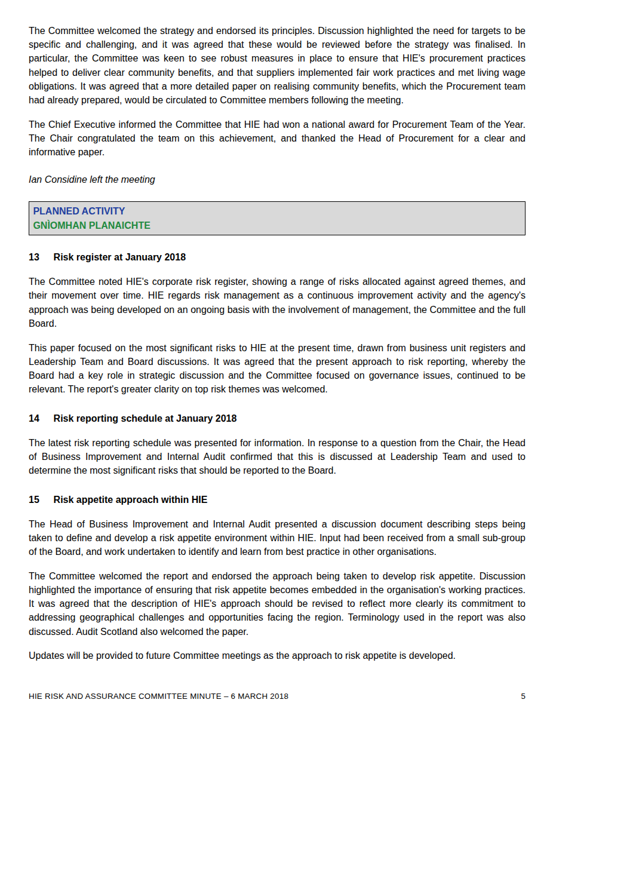The Committee welcomed the strategy and endorsed its principles. Discussion highlighted the need for targets to be specific and challenging, and it was agreed that these would be reviewed before the strategy was finalised. In particular, the Committee was keen to see robust measures in place to ensure that HIE's procurement practices helped to deliver clear community benefits, and that suppliers implemented fair work practices and met living wage obligations. It was agreed that a more detailed paper on realising community benefits, which the Procurement team had already prepared, would be circulated to Committee members following the meeting.
The Chief Executive informed the Committee that HIE had won a national award for Procurement Team of the Year. The Chair congratulated the team on this achievement, and thanked the Head of Procurement for a clear and informative paper.
Ian Considine left the meeting
PLANNED ACTIVITY GNÌOMHAN PLANAICHTE
13 Risk register at January 2018
The Committee noted HIE's corporate risk register, showing a range of risks allocated against agreed themes, and their movement over time. HIE regards risk management as a continuous improvement activity and the agency's approach was being developed on an ongoing basis with the involvement of management, the Committee and the full Board.
This paper focused on the most significant risks to HIE at the present time, drawn from business unit registers and Leadership Team and Board discussions. It was agreed that the present approach to risk reporting, whereby the Board had a key role in strategic discussion and the Committee focused on governance issues, continued to be relevant. The report's greater clarity on top risk themes was welcomed.
14 Risk reporting schedule at January 2018
The latest risk reporting schedule was presented for information. In response to a question from the Chair, the Head of Business Improvement and Internal Audit confirmed that this is discussed at Leadership Team and used to determine the most significant risks that should be reported to the Board.
15 Risk appetite approach within HIE
The Head of Business Improvement and Internal Audit presented a discussion document describing steps being taken to define and develop a risk appetite environment within HIE. Input had been received from a small sub-group of the Board, and work undertaken to identify and learn from best practice in other organisations.
The Committee welcomed the report and endorsed the approach being taken to develop risk appetite. Discussion highlighted the importance of ensuring that risk appetite becomes embedded in the organisation's working practices. It was agreed that the description of HIE's approach should be revised to reflect more clearly its commitment to addressing geographical challenges and opportunities facing the region. Terminology used in the report was also discussed. Audit Scotland also welcomed the paper.
Updates will be provided to future Committee meetings as the approach to risk appetite is developed.
HIE RISK AND ASSURANCE COMMITTEE MINUTE – 6 MARCH 2018 5